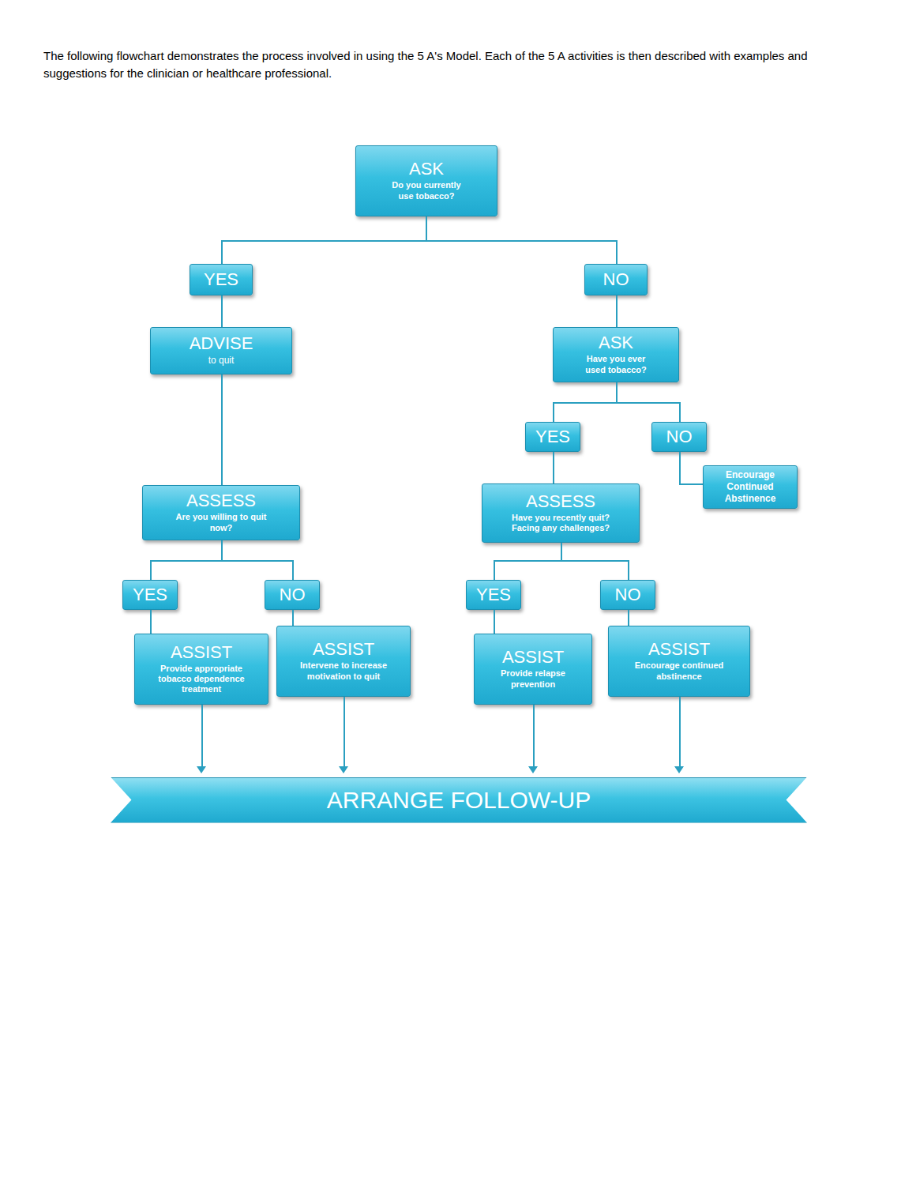The following flowchart demonstrates the process involved in using the 5 A's Model. Each of the 5 A activities is then described with examples and suggestions for the clinician or healthcare professional.
ASK
Do you currently
use tobacco?
YES
NO
ADVISE
to quit
ASSESS
Are you willing to quit
now?
YES
NO
ASSIST
Provide appropriate
tobacco dependence
treatment
ASSIST
Intervene to increase
motivation to quit
ASK
Have you ever
used tobacco?
YES
NO
Encourage
Continued
Abstinence
ASSESS
Have you recently quit?
Facing any challenges?
YES
NO
ASSIST
Provide relapse
prevention
ASSIST
Encourage continued
abstinence
ARRANGE FOLLOW-UP